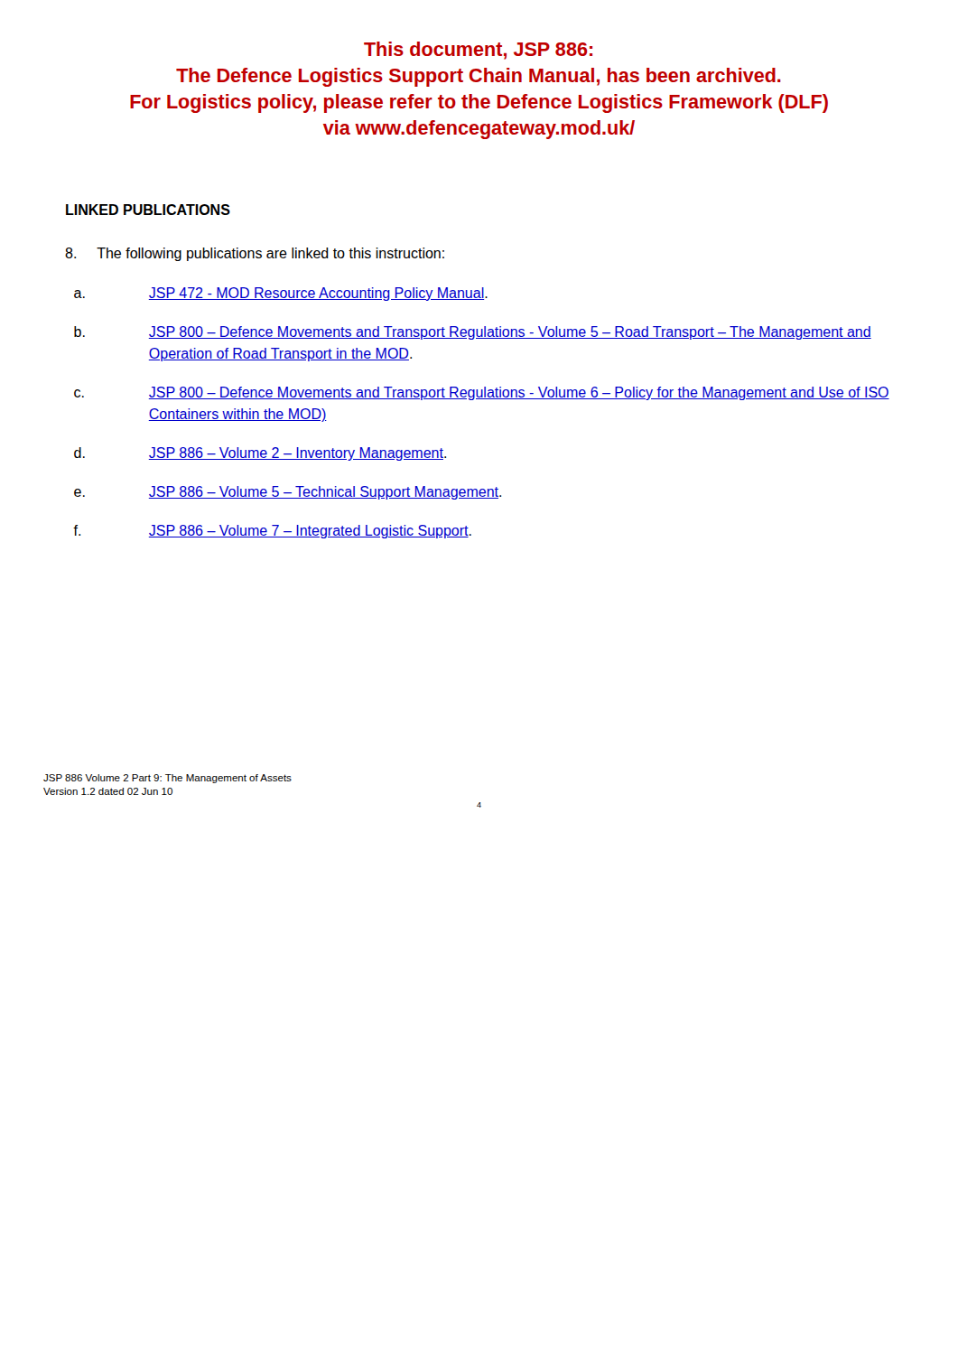This document, JSP 886:
The Defence Logistics Support Chain Manual, has been archived.
For Logistics policy, please refer to the Defence Logistics Framework (DLF)
via www.defencegateway.mod.uk/
LINKED PUBLICATIONS
8. The following publications are linked to this instruction:
a. JSP 472 - MOD Resource Accounting Policy Manual.
b. JSP 800 – Defence Movements and Transport Regulations - Volume 5 – Road Transport – The Management and Operation of Road Transport in the MOD.
c. JSP 800 – Defence Movements and Transport Regulations - Volume 6 – Policy for the Management and Use of ISO Containers within the MOD)
d. JSP 886 – Volume 2 – Inventory Management.
e. JSP 886 – Volume 5 – Technical Support Management.
f. JSP 886 – Volume 7 – Integrated Logistic Support.
JSP 886 Volume 2 Part 9: The Management of Assets
Version 1.2 dated 02 Jun 10
4